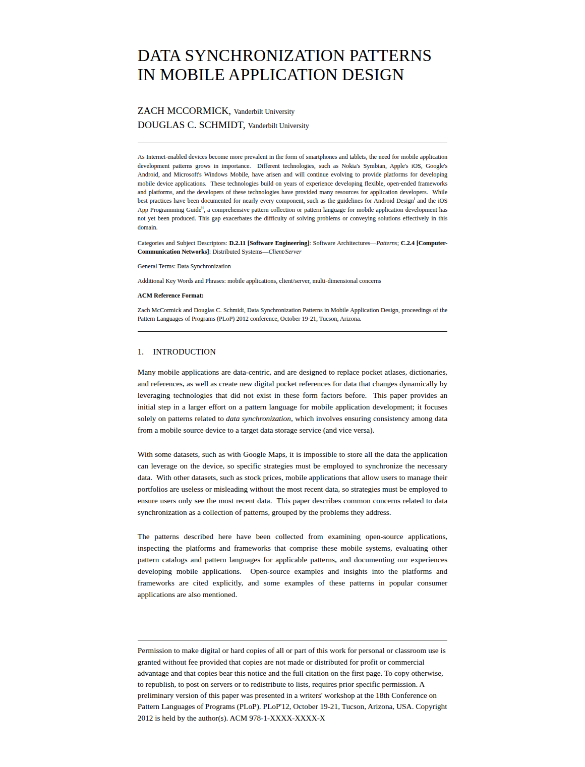DATA SYNCHRONIZATION PATTERNS IN MOBILE APPLICATION DESIGN
ZACH MCCORMICK, Vanderbilt University
DOUGLAS C. SCHMIDT, Vanderbilt University
As Internet-enabled devices become more prevalent in the form of smartphones and tablets, the need for mobile application development patterns grows in importance. Different technologies, such as Nokia's Symbian, Apple's iOS, Google's Android, and Microsoft's Windows Mobile, have arisen and will continue evolving to provide platforms for developing mobile device applications. These technologies build on years of experience developing flexible, open-ended frameworks and platforms, and the developers of these technologies have provided many resources for application developers. While best practices have been documented for nearly every component, such as the guidelines for Android Designi and the iOS App Programming Guideii, a comprehensive pattern collection or pattern language for mobile application development has not yet been produced. This gap exacerbates the difficulty of solving problems or conveying solutions effectively in this domain.
Categories and Subject Descriptors: D.2.11 [Software Engineering]: Software Architectures—Patterns; C.2.4 [Computer-Communication Networks]: Distributed Systems—Client/Server
General Terms: Data Synchronization
Additional Key Words and Phrases: mobile applications, client/server, multi-dimensional concerns
ACM Reference Format:
Zach McCormick and Douglas C. Schmidt, Data Synchronization Patterns in Mobile Application Design, proceedings of the Pattern Languages of Programs (PLoP) 2012 conference, October 19-21, Tucson, Arizona.
1. INTRODUCTION
Many mobile applications are data-centric, and are designed to replace pocket atlases, dictionaries, and references, as well as create new digital pocket references for data that changes dynamically by leveraging technologies that did not exist in these form factors before. This paper provides an initial step in a larger effort on a pattern language for mobile application development; it focuses solely on patterns related to data synchronization, which involves ensuring consistency among data from a mobile source device to a target data storage service (and vice versa).
With some datasets, such as with Google Maps, it is impossible to store all the data the application can leverage on the device, so specific strategies must be employed to synchronize the necessary data. With other datasets, such as stock prices, mobile applications that allow users to manage their portfolios are useless or misleading without the most recent data, so strategies must be employed to ensure users only see the most recent data. This paper describes common concerns related to data synchronization as a collection of patterns, grouped by the problems they address.
The patterns described here have been collected from examining open-source applications, inspecting the platforms and frameworks that comprise these mobile systems, evaluating other pattern catalogs and pattern languages for applicable patterns, and documenting our experiences developing mobile applications. Open-source examples and insights into the platforms and frameworks are cited explicitly, and some examples of these patterns in popular consumer applications are also mentioned.
Permission to make digital or hard copies of all or part of this work for personal or classroom use is granted without fee provided that copies are not made or distributed for profit or commercial advantage and that copies bear this notice and the full citation on the first page. To copy otherwise, to republish, to post on servers or to redistribute to lists, requires prior specific permission. A preliminary version of this paper was presented in a writers' workshop at the 18th Conference on Pattern Languages of Programs (PLoP). PLoP'12, October 19-21, Tucson, Arizona, USA. Copyright 2012 is held by the author(s). ACM 978-1-XXXX-XXXX-X